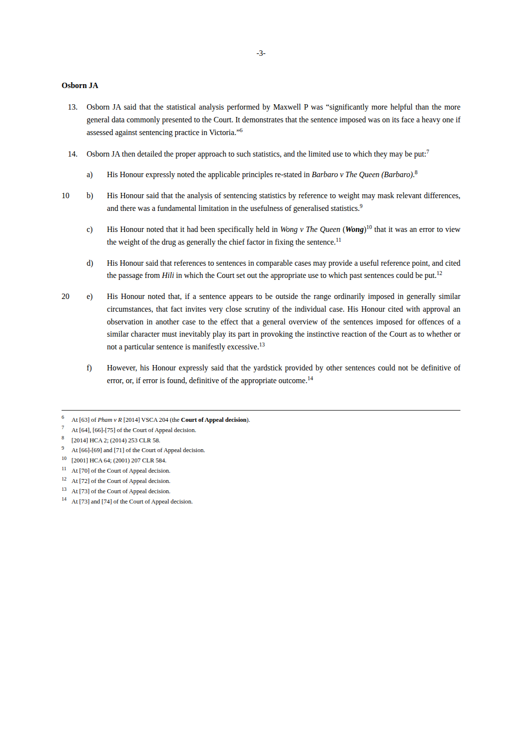-3-
Osborn JA
Osborn JA said that the statistical analysis performed by Maxwell P was “significantly more helpful than the more general data commonly presented to the Court. It demonstrates that the sentence imposed was on its face a heavy one if assessed against sentencing practice in Victoria.”6
Osborn JA then detailed the proper approach to such statistics, and the limited use to which they may be put:7
His Honour expressly noted the applicable principles re-stated in Barbaro v The Queen (Barbaro).8
10 His Honour said that the analysis of sentencing statistics by reference to weight may mask relevant differences, and there was a fundamental limitation in the usefulness of generalised statistics.9
His Honour noted that it had been specifically held in Wong v The Queen (Wong)10 that it was an error to view the weight of the drug as generally the chief factor in fixing the sentence.11
His Honour said that references to sentences in comparable cases may provide a useful reference point, and cited the passage from Hili in which the Court set out the appropriate use to which past sentences could be put.12
20 His Honour noted that, if a sentence appears to be outside the range ordinarily imposed in generally similar circumstances, that fact invites very close scrutiny of the individual case. His Honour cited with approval an observation in another case to the effect that a general overview of the sentences imposed for offences of a similar character must inevitably play its part in provoking the instinctive reaction of the Court as to whether or not a particular sentence is manifestly excessive.13
However, his Honour expressly said that the yardstick provided by other sentences could not be definitive of error, or, if error is found, definitive of the appropriate outcome.14
At [63] of Pham v R [2014] VSCA 204 (the Court of Appeal decision).
At [64], [66]-[75] of the Court of Appeal decision.
[2014] HCA 2; (2014) 253 CLR 58.
At [66]-[69] and [71] of the Court of Appeal decision.
[2001] HCA 64; (2001) 207 CLR 584.
At [70] of the Court of Appeal decision.
At [72] of the Court of Appeal decision.
At [73] of the Court of Appeal decision.
At [73] and [74] of the Court of Appeal decision.